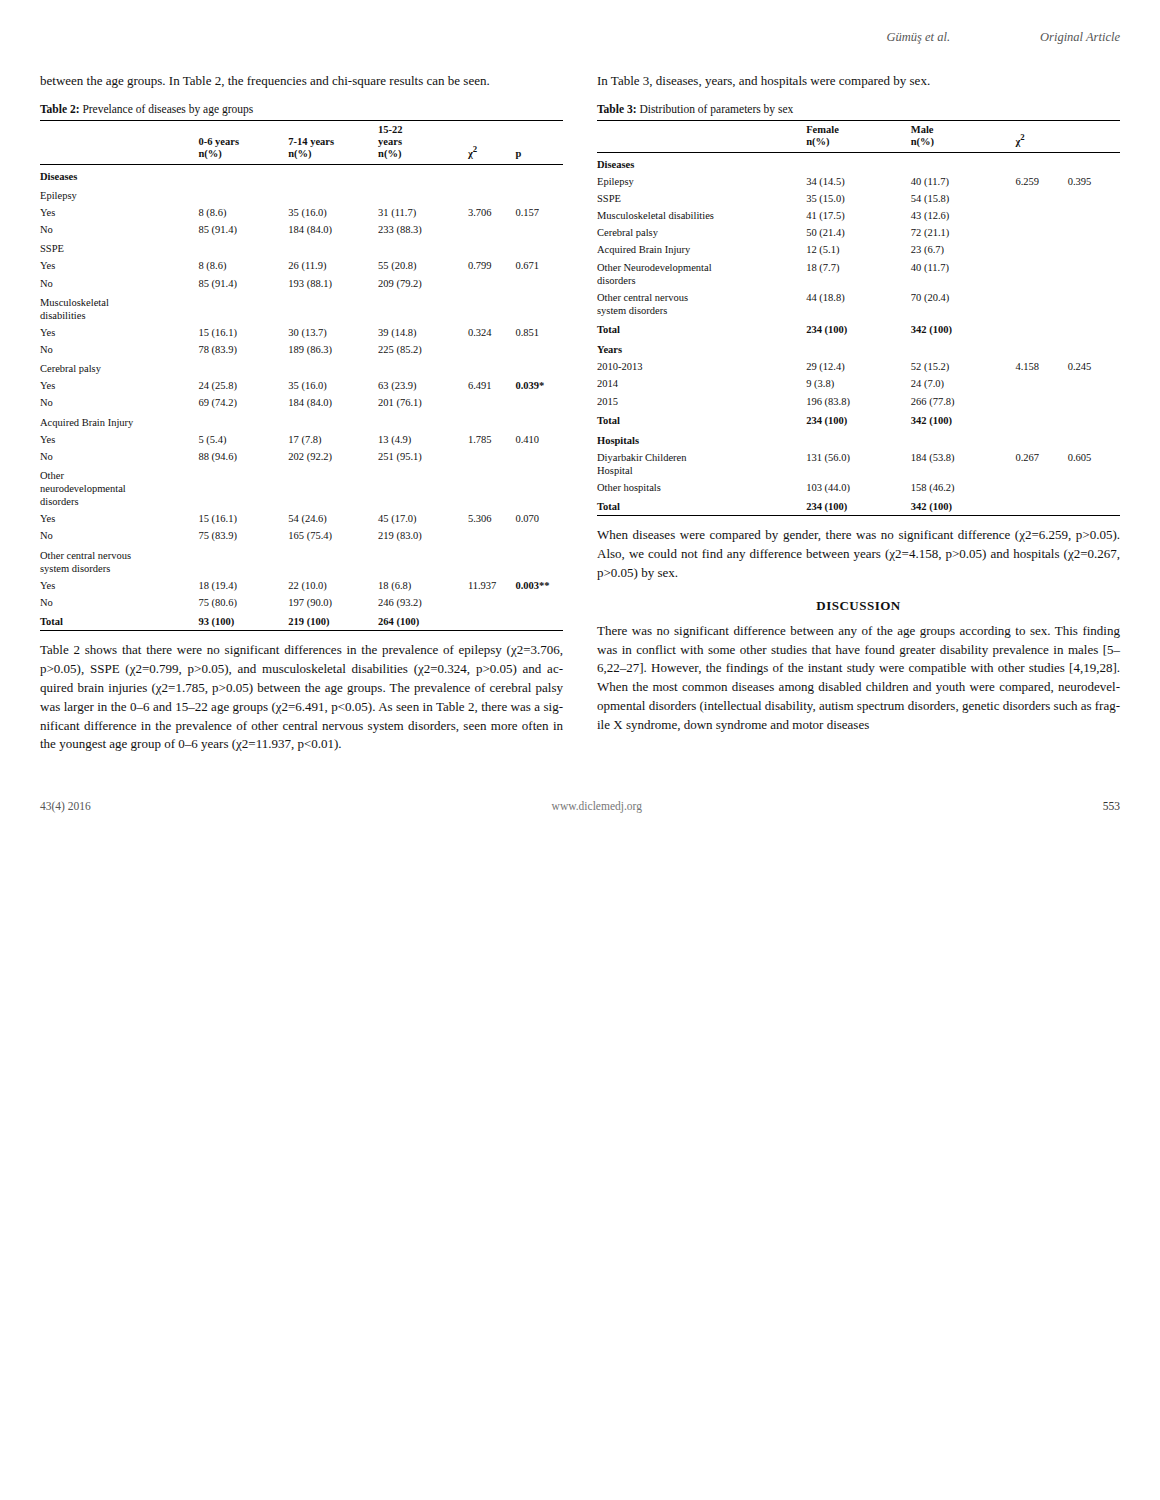Gümüş et al. Original Article
between the age groups. In Table 2, the frequencies and chi-square results can be seen.
Table 2: Prevelance of diseases by age groups
| | 0-6 years n(%) | 7-14 years n(%) | 15-22 years n(%) | χ 2 | p |
| --- | --- | --- | --- | --- | --- |
| Diseases |
| Epilepsy |
| Yes | 8 (8.6) | 35 (16.0) | 31 (11.7) | 3.706 | 0.157 |
| No | 85 (91.4) | 184 (84.0) | 233 (88.3) | | |
| SSPE |
| Yes | 8 (8.6) | 26 (11.9) | 55 (20.8) | 0.799 | 0.671 |
| No | 85 (91.4) | 193 (88.1) | 209 (79.2) | | |
| Musculoskeletal disabilities |
| Yes | 15 (16.1) | 30 (13.7) | 39 (14.8) | 0.324 | 0.851 |
| No | 78 (83.9) | 189 (86.3) | 225 (85.2) | | |
| Cerebral palsy |
| Yes | 24 (25.8) | 35 (16.0) | 63 (23.9) | 6.491 | 0.039* |
| No | 69 (74.2) | 184 (84.0) | 201 (76.1) | | |
| Acquired Brain Injury |
| Yes | 5 (5.4) | 17 (7.8) | 13 (4.9) | 1.785 | 0.410 |
| No | 88 (94.6) | 202 (92.2) | 251 (95.1) | | |
| Other neurodevelopmental disorders |
| Yes | 15 (16.1) | 54 (24.6) | 45 (17.0) | 5.306 | 0.070 |
| No | 75 (83.9) | 165 (75.4) | 219 (83.0) | | |
| Other central nervous system disorders |
| Yes | 18 (19.4) | 22 (10.0) | 18 (6.8) | 11.937 | 0.003** |
| No | 75 (80.6) | 197 (90.0) | 246 (93.2) | | |
| Total | 93 (100) | 219 (100) | 264 (100) | | |
Table 2 shows that there were no significant differences in the prevalence of epilepsy (χ2=3.706, p>0.05), SSPE (χ2=0.799, p>0.05), and musculoskeletal disabilities (χ2=0.324, p>0.05) and acquired brain injuries (χ2=1.785, p>0.05) between the age groups. The prevalence of cerebral palsy was larger in the 0–6 and 15–22 age groups (χ2=6.491, p<0.05). As seen in Table 2, there was a significant difference in the prevalence of other central nervous system disorders, seen more often in the youngest age group of 0–6 years (χ2=11.937, p<0.01).
In Table 3, diseases, years, and hospitals were compared by sex.
Table 3: Distribution of parameters by sex
| | Female n(%) | Male n(%) | χ 2 | |
| --- | --- | --- | --- | --- |
| Diseases |
| Epilepsy | 34 (14.5) | 40 (11.7) | 6.259 | 0.395 |
| SSPE | 35 (15.0) | 54 (15.8) | | |
| Musculoskeletal disabilities | 41 (17.5) | 43 (12.6) | | |
| Cerebral palsy | 50 (21.4) | 72 (21.1) | | |
| Acquired Brain Injury | 12 (5.1) | 23 (6.7) | | |
| Other Neurodevelopmental disorders | 18 (7.7) | 40 (11.7) | | |
| Other central nervous system disorders | 44 (18.8) | 70 (20.4) | | |
| Total | 234 (100) | 342 (100) | | |
| Years |
| 2010-2013 | 29 (12.4) | 52 (15.2) | 4.158 | 0.245 |
| 2014 | 9 (3.8) | 24 (7.0) | | |
| 2015 | 196 (83.8) | 266 (77.8) | | |
| Total | 234 (100) | 342 (100) | | |
| Hospitals |
| Diyarbakir Childeren Hospital | 131 (56.0) | 184 (53.8) | 0.267 | 0.605 |
| Other hospitals | 103 (44.0) | 158 (46.2) | | |
| Total | 234 (100) | 342 (100) | | |
When diseases were compared by gender, there was no significant difference (χ2=6.259, p>0.05). Also, we could not find any difference between years (χ2=4.158, p>0.05) and hospitals (χ2=0.267, p>0.05) by sex.
DISCUSSION
There was no significant difference between any of the age groups according to sex. This finding was in conflict with some other studies that have found greater disability prevalence in males [5–6,22–27]. However, the findings of the instant study were compatible with other studies [4,19,28]. When the most common diseases among disabled children and youth were compared, neurodevelopmental disorders (intellectual disability, autism spectrum disorders, genetic disorders such as fragile X syndrome, down syndrome and motor diseases
43(4) 2016 www.diclemedj.org 553